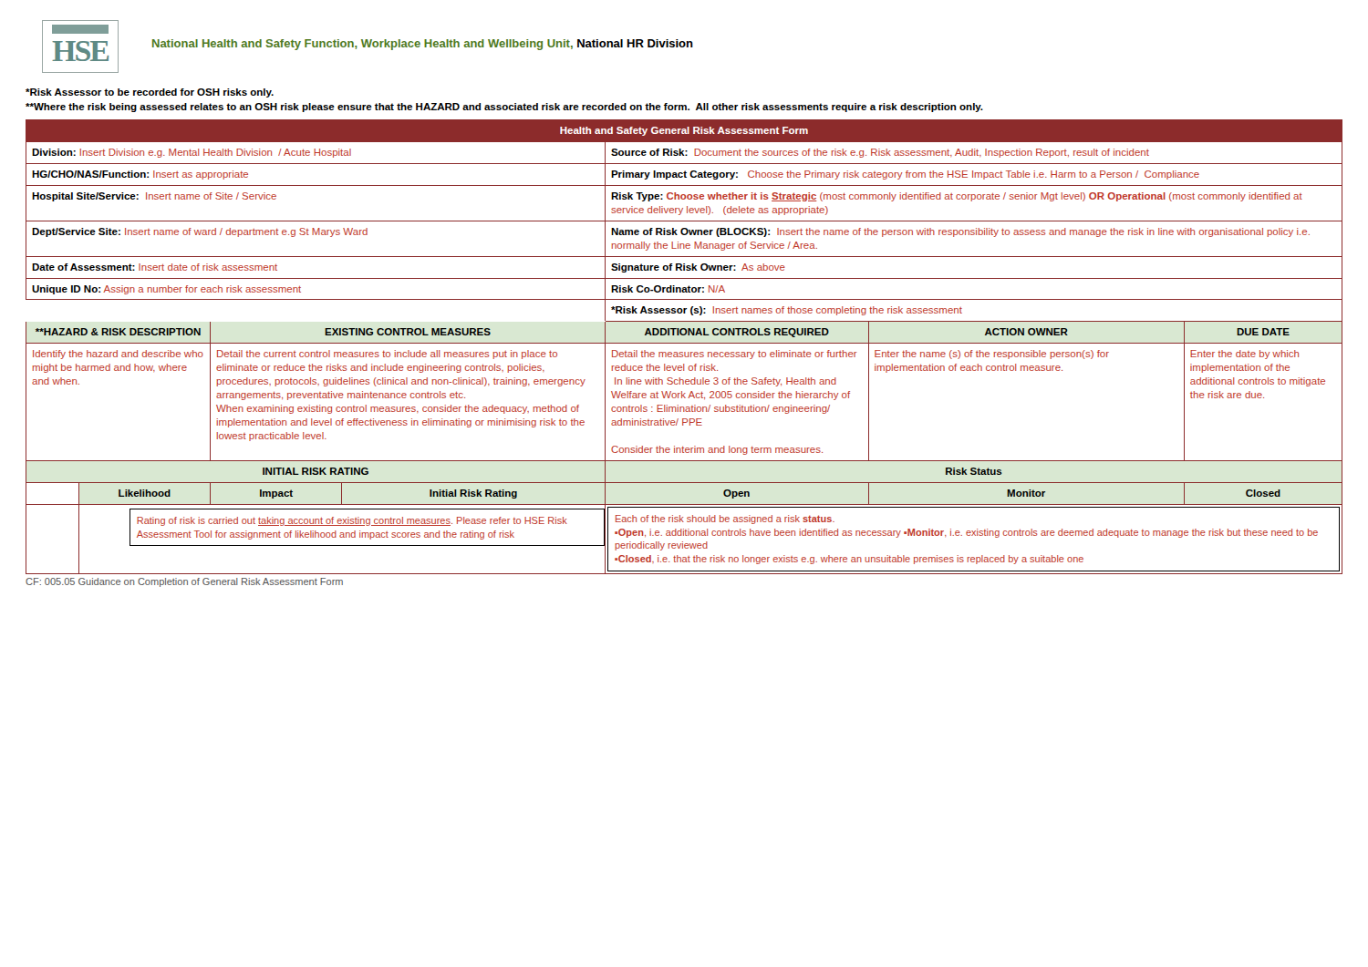HSE
National Health and Safety Function, Workplace Health and Wellbeing Unit, National HR Division
*Risk Assessor to be recorded for OSH risks only.
**Where the risk being assessed relates to an OSH risk please ensure that the HAZARD and associated risk are recorded on the form. All other risk assessments require a risk description only.
| Health and Safety General Risk Assessment Form |
| Division: Insert Division e.g. Mental Health Division / Acute Hospital | Source of Risk: Document the sources of the risk e.g. Risk assessment, Audit, Inspection Report, result of incident |
| HG/CHO/NAS/Function: Insert as appropriate | Primary Impact Category: Choose the Primary risk category from the HSE Impact Table i.e. Harm to a Person / Compliance |
| Hospital Site/Service: Insert name of Site / Service | Risk Type: Choose whether it is Strategic (most commonly identified at corporate / senior Mgt level) OR Operational (most commonly identified at service delivery level). (delete as appropriate) |
| Dept/Service Site: Insert name of ward / department e.g St Marys Ward | Name of Risk Owner (BLOCKS): Insert the name of the person with responsibility to assess and manage the risk in line with organisational policy i.e. normally the Line Manager of Service / Area. |
| Date of Assessment: Insert date of risk assessment | Signature of Risk Owner: As above |
| Unique ID No: Assign a number for each risk assessment | Risk Co-Ordinator: N/A |
| | *Risk Assessor (s): Insert names of those completing the risk assessment |
| **HAZARD & RISK DESCRIPTION | EXISTING CONTROL MEASURES | ADDITIONAL CONTROLS REQUIRED | ACTION OWNER | DUE DATE |
| Identify the hazard and describe who might be harmed and how, where and when. | Detail the current control measures to include all measures put in place to eliminate or reduce the risks and include engineering controls, policies, procedures, protocols, guidelines (clinical and non-clinical), training, emergency arrangements, preventative maintenance controls etc. When examining existing control measures, consider the adequacy, method of implementation and level of effectiveness in eliminating or minimising risk to the lowest practicable level. | Detail the measures necessary to eliminate or further reduce the level of risk. In line with Schedule 3 of the Safety, Health and Welfare at Work Act, 2005 consider the hierarchy of controls : Elimination/ substitution/ engineering/ administrative/ PPE Consider the interim and long term measures. | Enter the name (s) of the responsible person(s) for implementation of each control measure. | Enter the date by which implementation of the additional controls to mitigate the risk are due. |
| INITIAL RISK RATING | Risk Status |
| | Likelihood | Impact | Initial Risk Rating | Open | Monitor | Closed |
| | Rating of risk is carried out taking account of existing control measures . Please refer to HSE Risk Assessment Tool for assignment of likelihood and impact scores and the rating of risk | Each of the risk should be assigned a risk status . ▪ Open , i.e. additional controls have been identified as necessary ▪ Monitor , i.e. existing controls are deemed adequate to manage the risk but these need to be periodically reviewed ▪ Closed , i.e. that the risk no longer exists e.g. where an unsuitable premises is replaced by a suitable one |
CF: 005.05 Guidance on Completion of General Risk Assessment Form